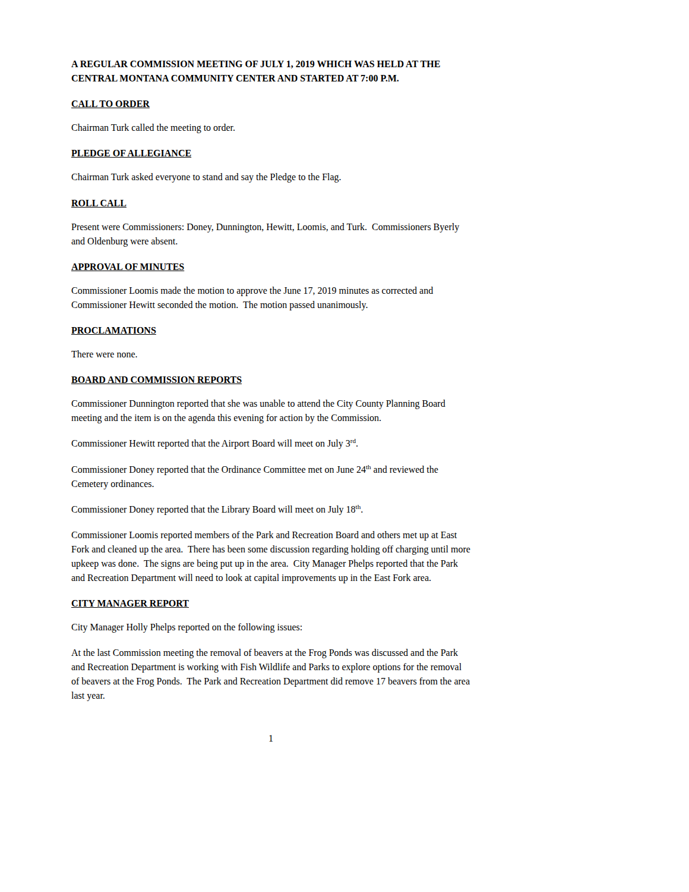A REGULAR COMMISSION MEETING OF JULY 1, 2019 WHICH WAS HELD AT THE CENTRAL MONTANA COMMUNITY CENTER AND STARTED AT 7:00 P.M.
CALL TO ORDER
Chairman Turk called the meeting to order.
PLEDGE OF ALLEGIANCE
Chairman Turk asked everyone to stand and say the Pledge to the Flag.
ROLL CALL
Present were Commissioners: Doney, Dunnington, Hewitt, Loomis, and Turk. Commissioners Byerly and Oldenburg were absent.
APPROVAL OF MINUTES
Commissioner Loomis made the motion to approve the June 17, 2019 minutes as corrected and Commissioner Hewitt seconded the motion. The motion passed unanimously.
PROCLAMATIONS
There were none.
BOARD AND COMMISSION REPORTS
Commissioner Dunnington reported that she was unable to attend the City County Planning Board meeting and the item is on the agenda this evening for action by the Commission.
Commissioner Hewitt reported that the Airport Board will meet on July 3rd.
Commissioner Doney reported that the Ordinance Committee met on June 24th and reviewed the Cemetery ordinances.
Commissioner Doney reported that the Library Board will meet on July 18th.
Commissioner Loomis reported members of the Park and Recreation Board and others met up at East Fork and cleaned up the area. There has been some discussion regarding holding off charging until more upkeep was done. The signs are being put up in the area. City Manager Phelps reported that the Park and Recreation Department will need to look at capital improvements up in the East Fork area.
CITY MANAGER REPORT
City Manager Holly Phelps reported on the following issues:
At the last Commission meeting the removal of beavers at the Frog Ponds was discussed and the Park and Recreation Department is working with Fish Wildlife and Parks to explore options for the removal of beavers at the Frog Ponds. The Park and Recreation Department did remove 17 beavers from the area last year.
1